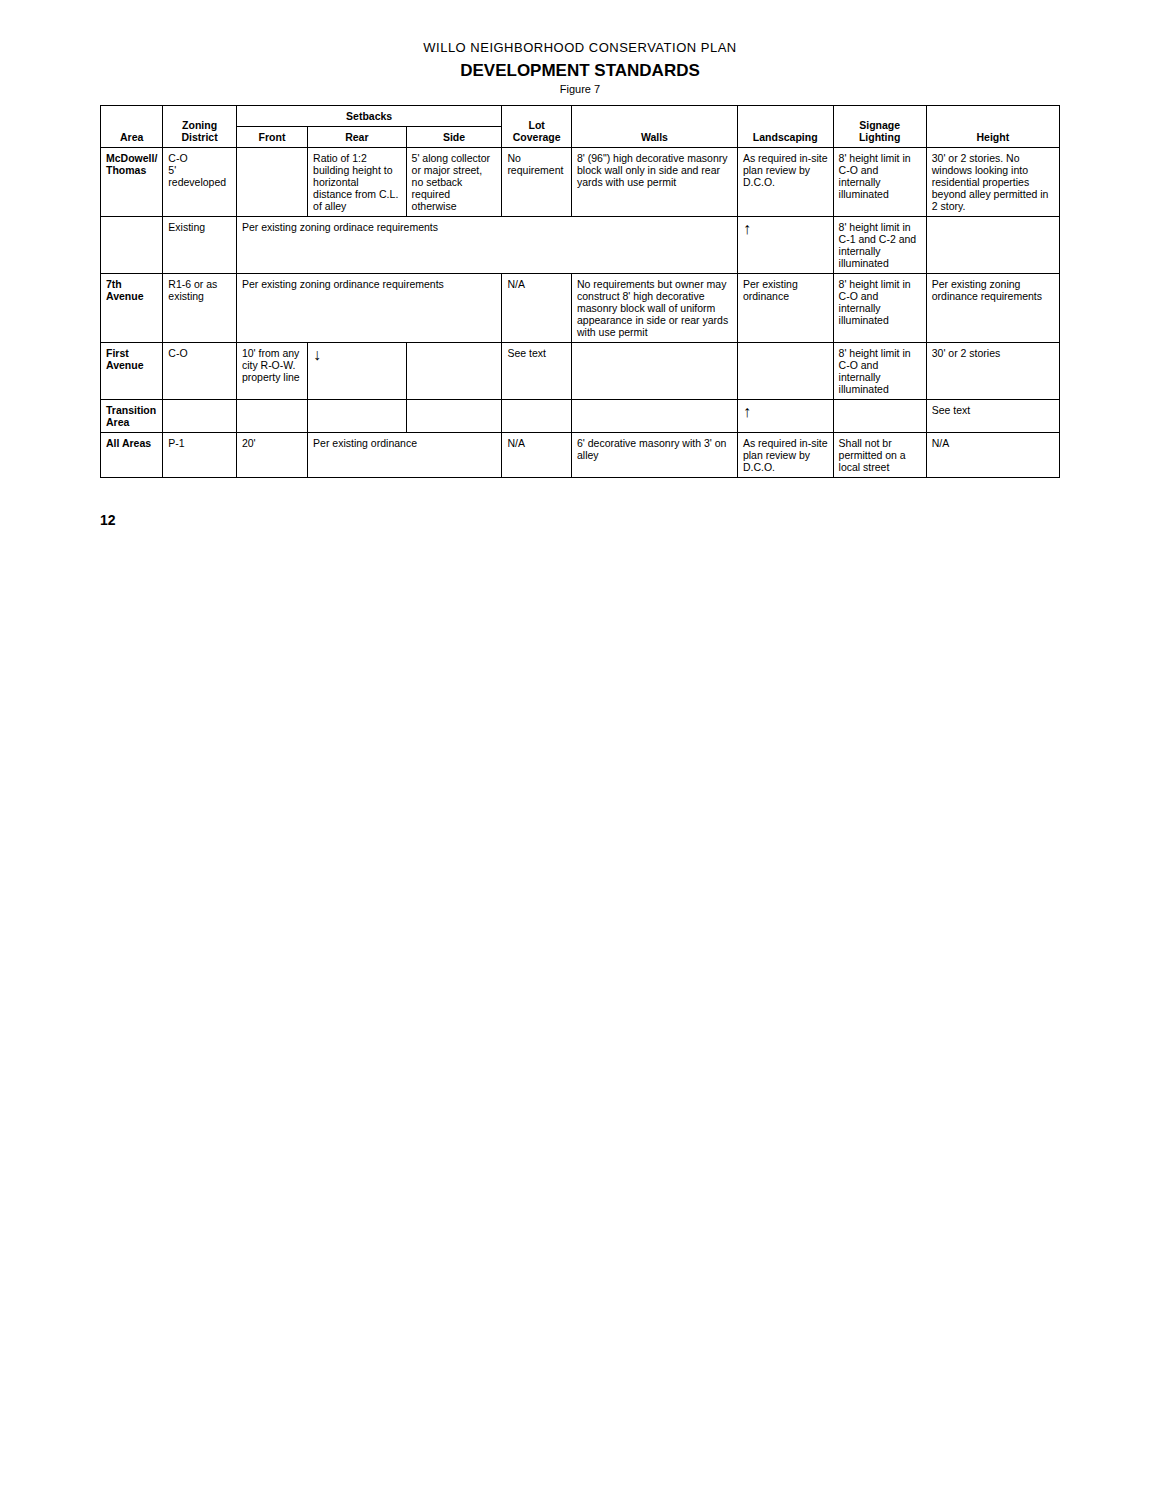WILLO NEIGHBORHOOD CONSERVATION PLAN
DEVELOPMENT STANDARDS
Figure 7
| Area | Zoning District | Setbacks | Lot Coverage | Walls | Landscaping | Signage Lighting | Height |
| --- | --- | --- | --- | --- | --- | --- | --- |
| Front | Rear | Side |
| McDowell/ Thomas | C-O 5' redeveloped | | Ratio of 1:2 building height to horizontal distance from C.L. of alley | 5' along collector or major street, no setback required otherwise | No requirement | 8' (96") high decorative masonry block wall only in side and rear yards with use permit | As required in-site plan review by D.C.O. | 8' height limit in C-O and internally illuminated | 30' or 2 stories. No windows looking into residential properties beyond alley permitted in 2 story. |
| | Existing | Per existing zoning ordinace requirements | | 8' height limit in C-1 and C-2 and internally illuminated | |
| 7th Avenue | R1-6 or as existing | Per existing zoning ordinance requirements | N/A | No requirements but owner may construct 8' high decorative masonry block wall of uniform appearance in side or rear yards with use permit | Per existing ordinance | 8' height limit in C-O and internally illuminated | Per existing zoning ordinance requirements |
| First Avenue | C-O | 10' from any city R-O-W. property line | | | See text | | | 8' height limit in C-O and internally illuminated | 30' or 2 stories |
| Transition Area | | | | | | | | | See text |
| All Areas | P-1 | 20' | Per existing ordinance | N/A | 6' decorative masonry with 3' on alley | As required in-site plan review by D.C.O. | Shall not br permitted on a local street | N/A |
12